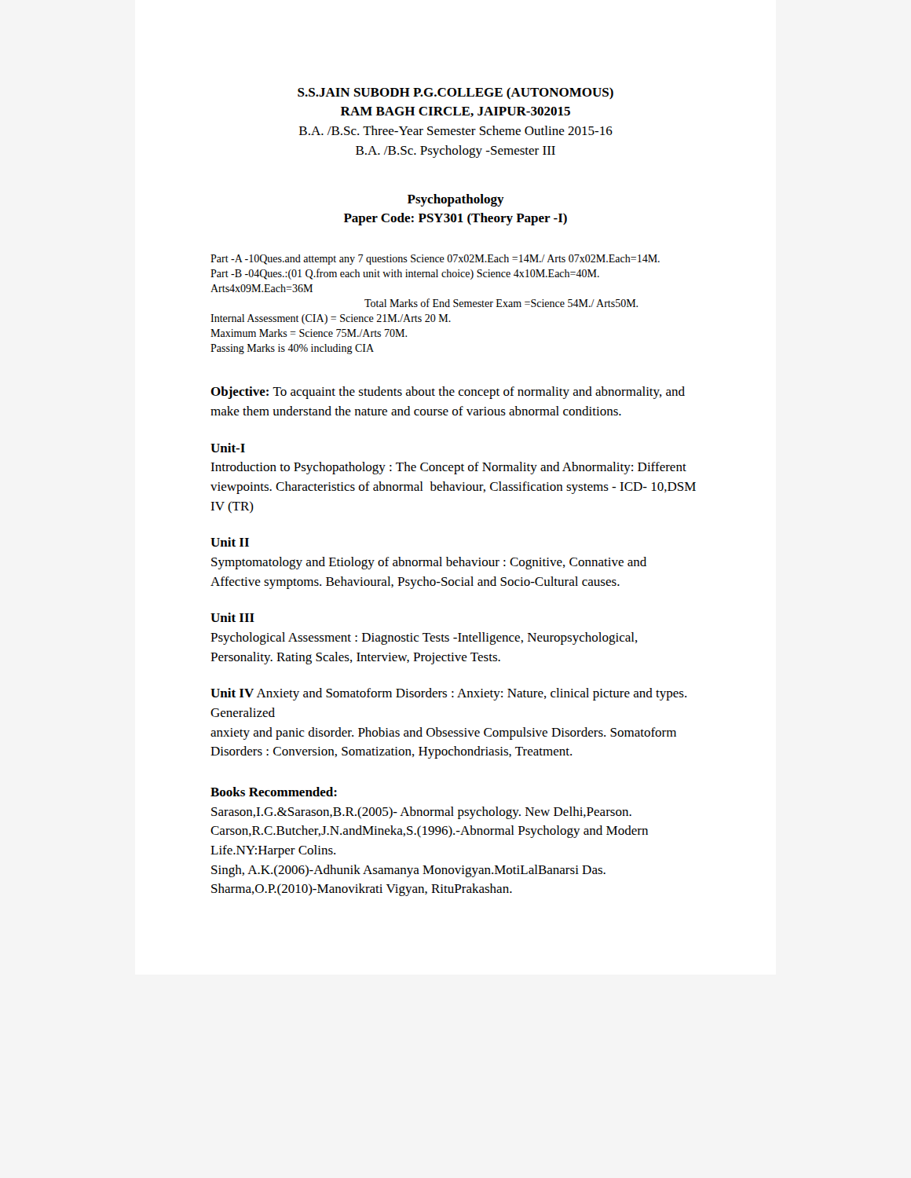S.S.JAIN SUBODH P.G.COLLEGE (AUTONOMOUS)
RAM BAGH CIRCLE, JAIPUR-302015
B.A. /B.Sc. Three-Year Semester Scheme Outline 2015-16
B.A. /B.Sc. Psychology -Semester III
Psychopathology
Paper Code: PSY301 (Theory Paper -I)
Part -A -10Ques.and attempt any 7 questions Science 07x02M.Each =14M./ Arts 07x02M.Each=14M.
Part -B -04Ques.:(01 Q.from each unit with internal choice) Science 4x10M.Each=40M. Arts4x09M.Each=36M
Total Marks of End Semester Exam =Science 54M./ Arts50M.
Internal Assessment (CIA) = Science 21M./Arts 20 M.
Maximum Marks = Science 75M./Arts 70M.
Passing Marks is 40% including CIA
Objective: To acquaint the students about the concept of normality and abnormality, and make them understand the nature and course of various abnormal conditions.
Unit-I
Introduction to Psychopathology : The Concept of Normality and Abnormality: Different viewpoints. Characteristics of abnormal behaviour, Classification systems - ICD- 10,DSM IV (TR)
Unit II
Symptomatology and Etiology of abnormal behaviour : Cognitive, Connative and
Affective symptoms. Behavioural, Psycho-Social and Socio-Cultural causes.
Unit III
Psychological Assessment : Diagnostic Tests -Intelligence, Neuropsychological,
Personality. Rating Scales, Interview, Projective Tests.
Unit IV Anxiety and Somatoform Disorders : Anxiety: Nature, clinical picture and types. Generalized
anxiety and panic disorder. Phobias and Obsessive Compulsive Disorders. Somatoform Disorders : Conversion, Somatization, Hypochondriasis, Treatment.
Books Recommended:
Sarason,I.G.&Sarason,B.R.(2005)- Abnormal psychology. New Delhi,Pearson.
Carson,R.C.Butcher,J.N.andMineka,S.(1996).-Abnormal Psychology and Modern
Life.NY:Harper Colins.
Singh, A.K.(2006)-Adhunik Asamanya Monovigyan.MotiLalBanarsi Das.
Sharma,O.P.(2010)-Manovikrati Vigyan, RituPrakashan.